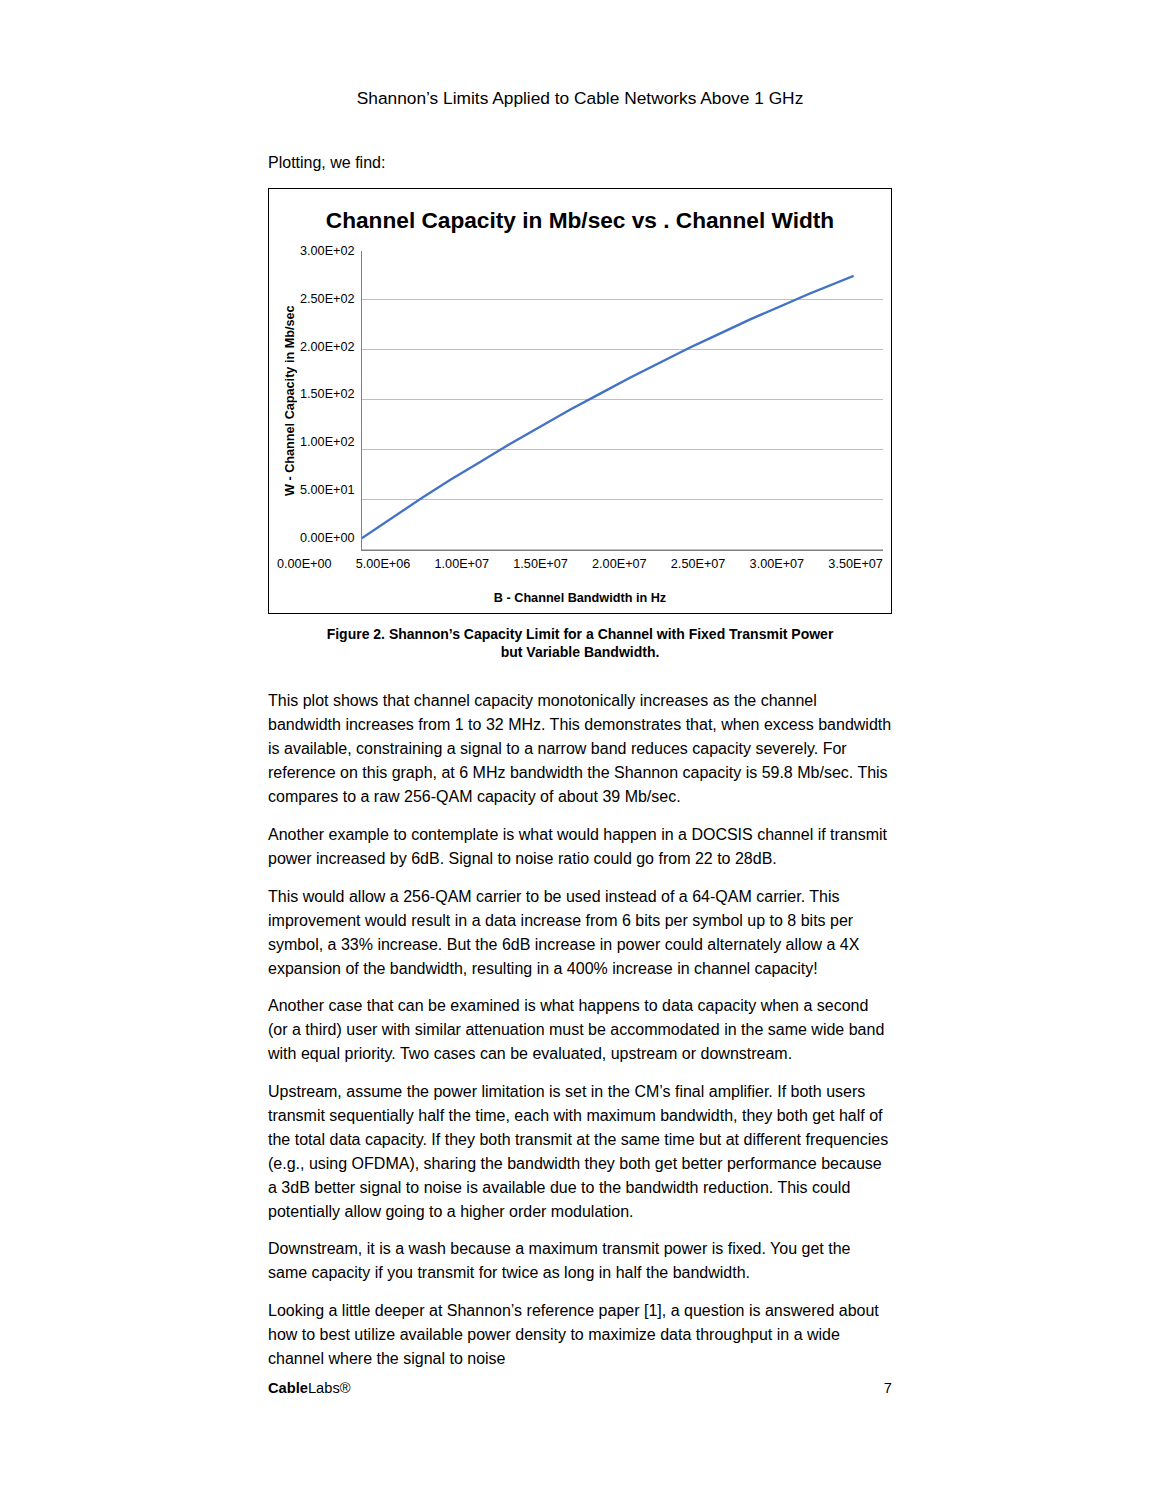Shannon’s Limits Applied to Cable Networks Above 1 GHz
Plotting, we find:
Channel Capacity in Mb/sec vs . Channel Width
W - Channel Capacity in Mb/sec
3.00E+02 2.50E+02 2.00E+02 1.50E+02 1.00E+02 5.00E+01 0.00E+00
0.00E+00 5.00E+06 1.00E+07 1.50E+07 2.00E+07 2.50E+07 3.00E+07 3.50E+07
B - Channel Bandwidth in Hz
Figure 2. Shannon’s Capacity Limit for a Channel with Fixed Transmit Power
but Variable Bandwidth.
This plot shows that channel capacity monotonically increases as the channel bandwidth increases from 1 to 32 MHz. This demonstrates that, when excess bandwidth is available, constraining a signal to a narrow band reduces capacity severely. For reference on this graph, at 6 MHz bandwidth the Shannon capacity is 59.8 Mb/sec. This compares to a raw 256-QAM capacity of about 39 Mb/sec.
Another example to contemplate is what would happen in a DOCSIS channel if transmit power increased by 6dB. Signal to noise ratio could go from 22 to 28dB.
This would allow a 256-QAM carrier to be used instead of a 64-QAM carrier. This improvement would result in a data increase from 6 bits per symbol up to 8 bits per symbol, a 33% increase. But the 6dB increase in power could alternately allow a 4X expansion of the bandwidth, resulting in a 400% increase in channel capacity!
Another case that can be examined is what happens to data capacity when a second (or a third) user with similar attenuation must be accommodated in the same wide band with equal priority. Two cases can be evaluated, upstream or downstream.
Upstream, assume the power limitation is set in the CM’s final amplifier. If both users transmit sequentially half the time, each with maximum bandwidth, they both get half of the total data capacity. If they both transmit at the same time but at different frequencies (e.g., using OFDMA), sharing the bandwidth they both get better performance because a 3dB better signal to noise is available due to the bandwidth reduction. This could potentially allow going to a higher order modulation.
Downstream, it is a wash because a maximum transmit power is fixed. You get the same capacity if you transmit for twice as long in half the bandwidth.
Looking a little deeper at Shannon’s reference paper [1], a question is answered about how to best utilize available power density to maximize data throughput in a wide channel where the signal to noise
Cable Labs®
7